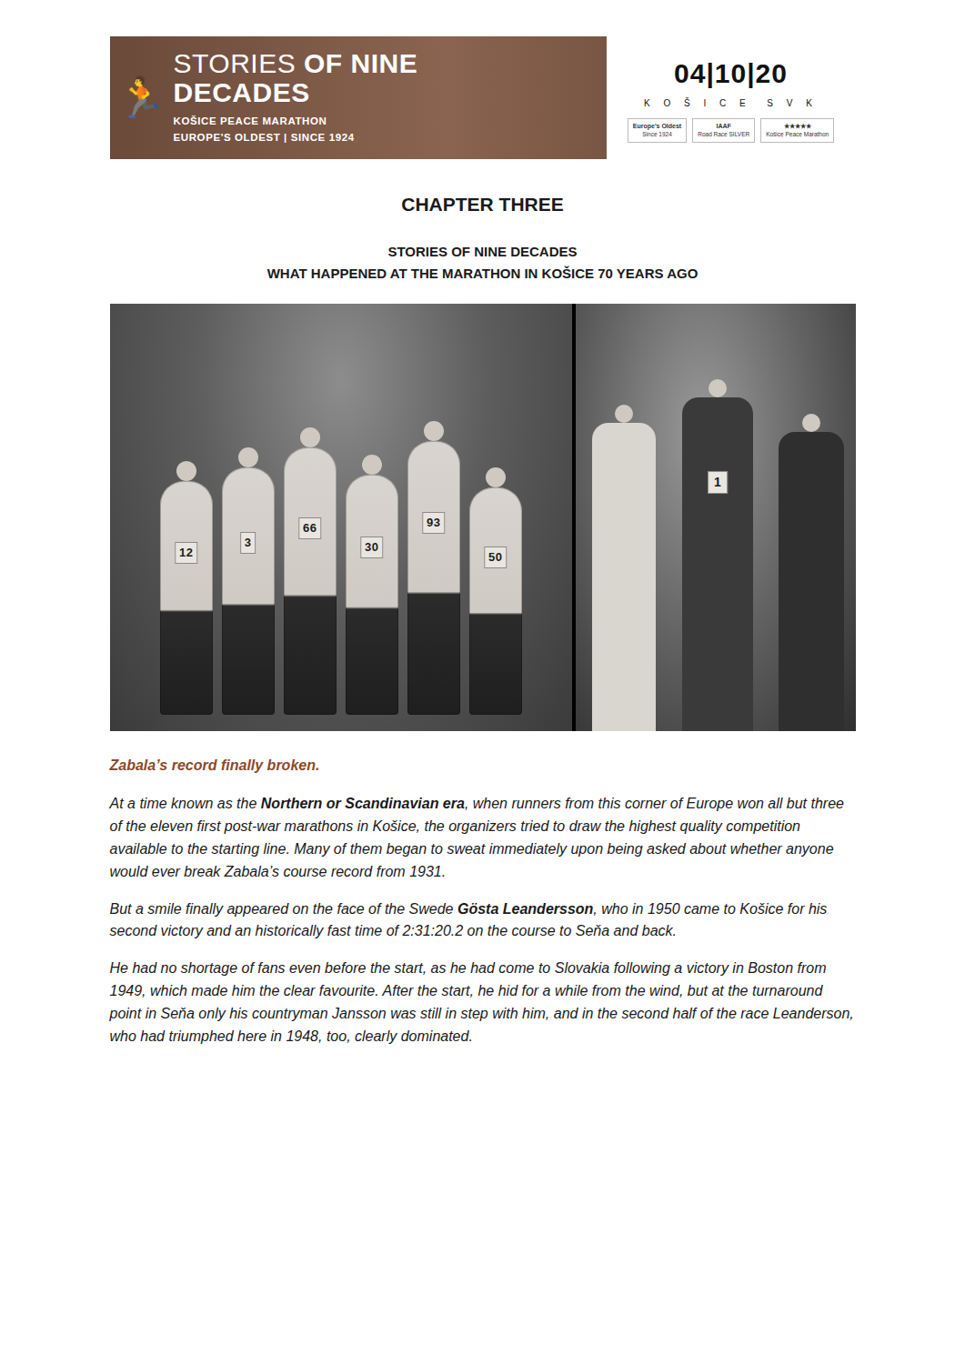🏃
STORIES OF NINE
DECADES
KOŠICE PEACE MARATHON
EUROPE'S OLDEST | SINCE 1924
04|10|20
K O Š I C E S V K
Europe's Oldest Since 1924
IAAFRoad Race SILVER
★★★★★Košice Peace Marathon
CHAPTER THREE
STORIES OF NINE DECADES
WHAT HAPPENED AT THE MARATHON IN KOŠICE 70 YEARS AGO
12
3
66
30
93
50
1
Zabala’s record finally broken.
At a time known as the Northern or Scandinavian era, when runners from this corner of Europe won all but three of the eleven first post-war marathons in Košice, the organizers tried to draw the highest quality competition available to the starting line. Many of them began to sweat immediately upon being asked about whether anyone would ever break Zabala’s course record from 1931.
But a smile finally appeared on the face of the Swede Gösta Leandersson, who in 1950 came to Košice for his second victory and an historically fast time of 2:31:20.2 on the course to Seňa and back.
He had no shortage of fans even before the start, as he had come to Slovakia following a victory in Boston from 1949, which made him the clear favourite. After the start, he hid for a while from the wind, but at the turnaround point in Seňa only his countryman Jansson was still in step with him, and in the second half of the race Leanderson, who had triumphed here in 1948, too, clearly dominated.